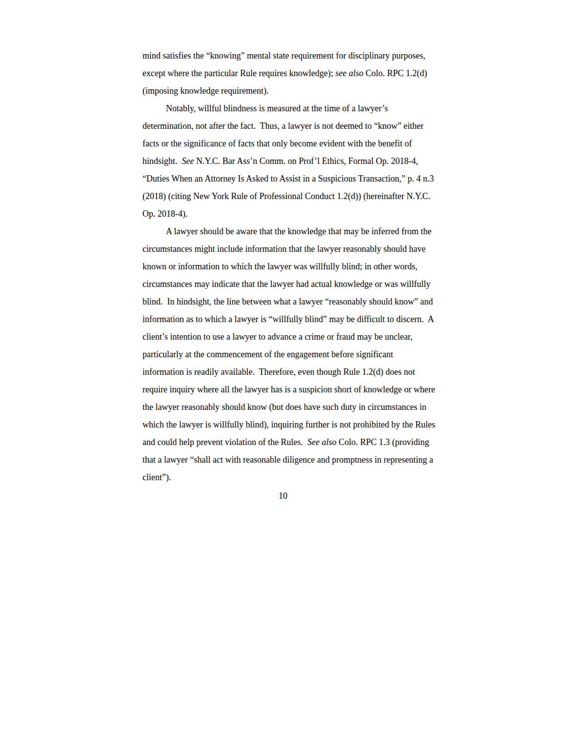mind satisfies the “knowing” mental state requirement for disciplinary purposes, except where the particular Rule requires knowledge); see also Colo. RPC 1.2(d) (imposing knowledge requirement).
Notably, willful blindness is measured at the time of a lawyer’s determination, not after the fact. Thus, a lawyer is not deemed to “know” either facts or the significance of facts that only become evident with the benefit of hindsight. See N.Y.C. Bar Ass’n Comm. on Prof’l Ethics, Formal Op. 2018-4, “Duties When an Attorney Is Asked to Assist in a Suspicious Transaction,” p. 4 n.3 (2018) (citing New York Rule of Professional Conduct 1.2(d)) (hereinafter N.Y.C. Op. 2018-4).
A lawyer should be aware that the knowledge that may be inferred from the circumstances might include information that the lawyer reasonably should have known or information to which the lawyer was willfully blind; in other words, circumstances may indicate that the lawyer had actual knowledge or was willfully blind. In hindsight, the line between what a lawyer “reasonably should know” and information as to which a lawyer is “willfully blind” may be difficult to discern. A client’s intention to use a lawyer to advance a crime or fraud may be unclear, particularly at the commencement of the engagement before significant information is readily available. Therefore, even though Rule 1.2(d) does not require inquiry where all the lawyer has is a suspicion short of knowledge or where the lawyer reasonably should know (but does have such duty in circumstances in which the lawyer is willfully blind), inquiring further is not prohibited by the Rules and could help prevent violation of the Rules. See also Colo. RPC 1.3 (providing that a lawyer “shall act with reasonable diligence and promptness in representing a client”).
10